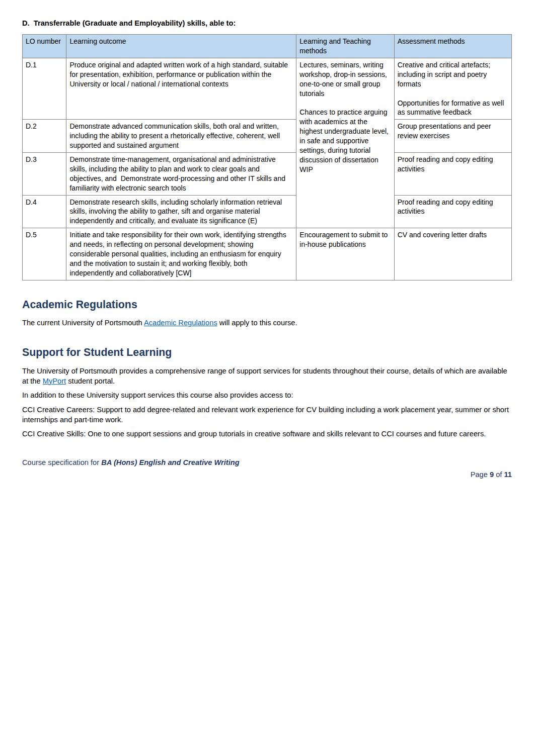D. Transferrable (Graduate and Employability) skills, able to:
| LO number | Learning outcome | Learning and Teaching methods | Assessment methods |
| --- | --- | --- | --- |
| D.1 | Produce original and adapted written work of a high standard, suitable for presentation, exhibition, performance or publication within the University or local / national / international contexts | Lectures, seminars, writing workshop, drop-in sessions, one-to-one or small group tutorials Chances to practice arguing with academics at the highest undergraduate level, in safe and supportive settings, during tutorial discussion of dissertation WIP | Creative and critical artefacts; including in script and poetry formats Opportunities for formative as well as summative feedback |
| D.2 | Demonstrate advanced communication skills, both oral and written, including the ability to present a rhetorically effective, coherent, well supported and sustained argument | Group presentations and peer review exercises |
| D.3 | Demonstrate time-management, organisational and administrative skills, including the ability to plan and work to clear goals and objectives, and Demonstrate word-processing and other IT skills and familiarity with electronic search tools | Proof reading and copy editing activities |
| D.4 | Demonstrate research skills, including scholarly information retrieval skills, involving the ability to gather, sift and organise material independently and critically, and evaluate its significance (E) | Proof reading and copy editing activities |
| D.5 | Initiate and take responsibility for their own work, identifying strengths and needs, in reflecting on personal development; showing considerable personal qualities, including an enthusiasm for enquiry and the motivation to sustain it; and working flexibly, both independently and collaboratively [CW] | Encouragement to submit to in-house publications | CV and covering letter drafts |
Academic Regulations
The current University of Portsmouth Academic Regulations will apply to this course.
Support for Student Learning
The University of Portsmouth provides a comprehensive range of support services for students throughout their course, details of which are available at the MyPort student portal.
In addition to these University support services this course also provides access to:
CCI Creative Careers: Support to add degree-related and relevant work experience for CV building including a work placement year, summer or short internships and part-time work.
CCI Creative Skills: One to one support sessions and group tutorials in creative software and skills relevant to CCI courses and future careers.
Course specification for BA (Hons) English and Creative Writing
Page 9 of 11